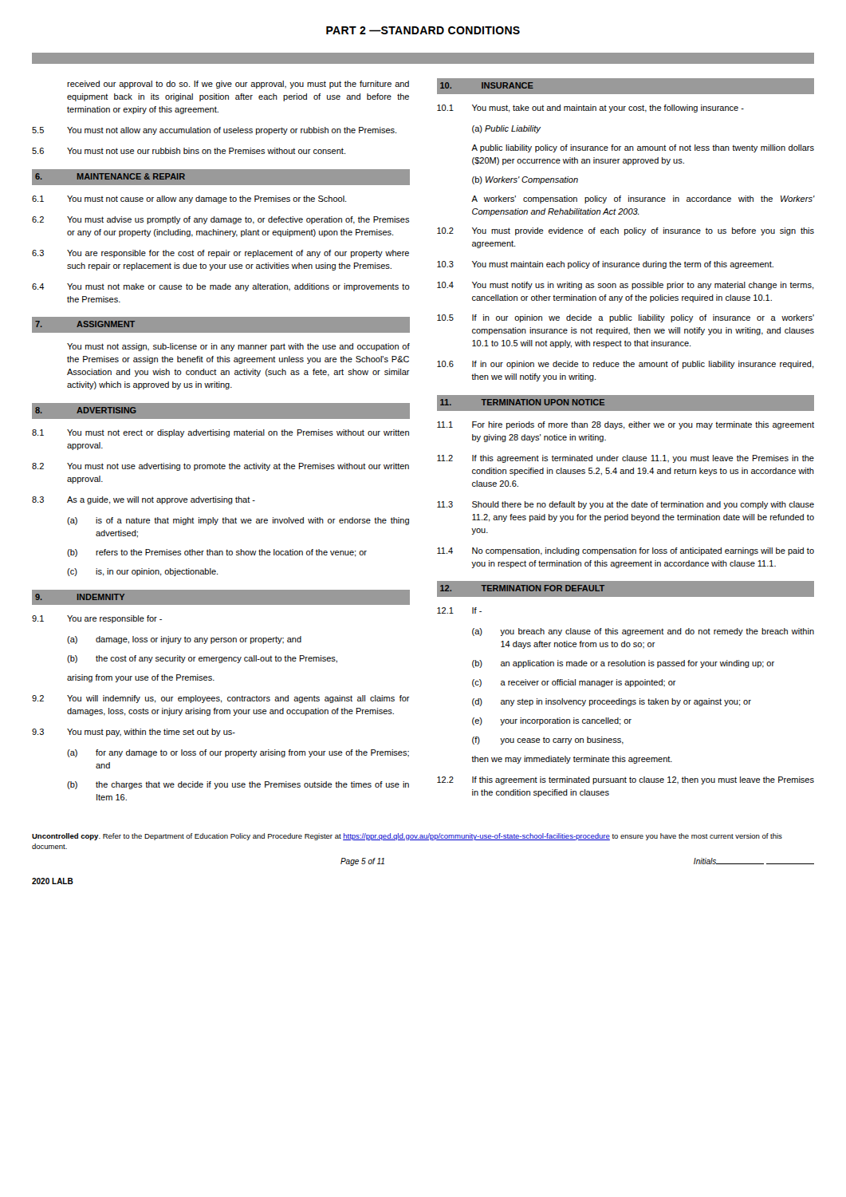PART 2 —STANDARD CONDITIONS
received our approval to do so. If we give our approval, you must put the furniture and equipment back in its original position after each period of use and before the termination or expiry of this agreement.
5.5
You must not allow any accumulation of useless property or rubbish on the Premises.
5.6
You must not use our rubbish bins on the Premises without our consent.
6. MAINTENANCE & REPAIR
6.1
You must not cause or allow any damage to the Premises or the School.
6.2
You must advise us promptly of any damage to, or defective operation of, the Premises or any of our property (including, machinery, plant or equipment) upon the Premises.
6.3
You are responsible for the cost of repair or replacement of any of our property where such repair or replacement is due to your use or activities when using the Premises.
6.4
You must not make or cause to be made any alteration, additions or improvements to the Premises.
7. ASSIGNMENT
You must not assign, sub-license or in any manner part with the use and occupation of the Premises or assign the benefit of this agreement unless you are the School's P&C Association and you wish to conduct an activity (such as a fete, art show or similar activity) which is approved by us in writing.
8. ADVERTISING
8.1
You must not erect or display advertising material on the Premises without our written approval.
8.2
You must not use advertising to promote the activity at the Premises without our written approval.
8.3
As a guide, we will not approve advertising that -
(a)
is of a nature that might imply that we are involved with or endorse the thing advertised;
(b)
refers to the Premises other than to show the location of the venue; or
(c)
is, in our opinion, objectionable.
9. INDEMNITY
9.1
You are responsible for -
(a)
damage, loss or injury to any person or property; and
(b)
the cost of any security or emergency call-out to the Premises,
arising from your use of the Premises.
9.2
You will indemnify us, our employees, contractors and agents against all claims for damages, loss, costs or injury arising from your use and occupation of the Premises.
9.3
You must pay, within the time set out by us-
(a)
for any damage to or loss of our property arising from your use of the Premises; and
(b)
the charges that we decide if you use the Premises outside the times of use in Item 16.
10. INSURANCE
10.1
You must, take out and maintain at your cost, the following insurance -
(a) Public Liability
A public liability policy of insurance for an amount of not less than twenty million dollars ($20M) per occurrence with an insurer approved by us.
(b) Workers' Compensation
A workers' compensation policy of insurance in accordance with the Workers' Compensation and Rehabilitation Act 2003.
10.2
You must provide evidence of each policy of insurance to us before you sign this agreement.
10.3
You must maintain each policy of insurance during the term of this agreement.
10.4
You must notify us in writing as soon as possible prior to any material change in terms, cancellation or other termination of any of the policies required in clause 10.1.
10.5
If in our opinion we decide a public liability policy of insurance or a workers' compensation insurance is not required, then we will notify you in writing, and clauses 10.1 to 10.5 will not apply, with respect to that insurance.
10.6
If in our opinion we decide to reduce the amount of public liability insurance required, then we will notify you in writing.
11. TERMINATION UPON NOTICE
11.1
For hire periods of more than 28 days, either we or you may terminate this agreement by giving 28 days' notice in writing.
11.2
If this agreement is terminated under clause 11.1, you must leave the Premises in the condition specified in clauses 5.2, 5.4 and 19.4 and return keys to us in accordance with clause 20.6.
11.3
Should there be no default by you at the date of termination and you comply with clause 11.2, any fees paid by you for the period beyond the termination date will be refunded to you.
11.4
No compensation, including compensation for loss of anticipated earnings will be paid to you in respect of termination of this agreement in accordance with clause 11.1.
12. TERMINATION FOR DEFAULT
12.1
If -
(a)
you breach any clause of this agreement and do not remedy the breach within 14 days after notice from us to do so; or
(b)
an application is made or a resolution is passed for your winding up; or
(c)
a receiver or official manager is appointed; or
(d)
any step in insolvency proceedings is taken by or against you; or
(e)
your incorporation is cancelled; or
(f)
you cease to carry on business,
then we may immediately terminate this agreement.
12.2
If this agreement is terminated pursuant to clause 12, then you must leave the Premises in the condition specified in clauses
Uncontrolled copy. Refer to the Department of Education Policy and Procedure Register at https://ppr.qed.qld.gov.au/pp/community-use-of-state-school-facilities-procedure to ensure you have the most current version of this document.
Page 5 of 11
Initials
2020 LALB